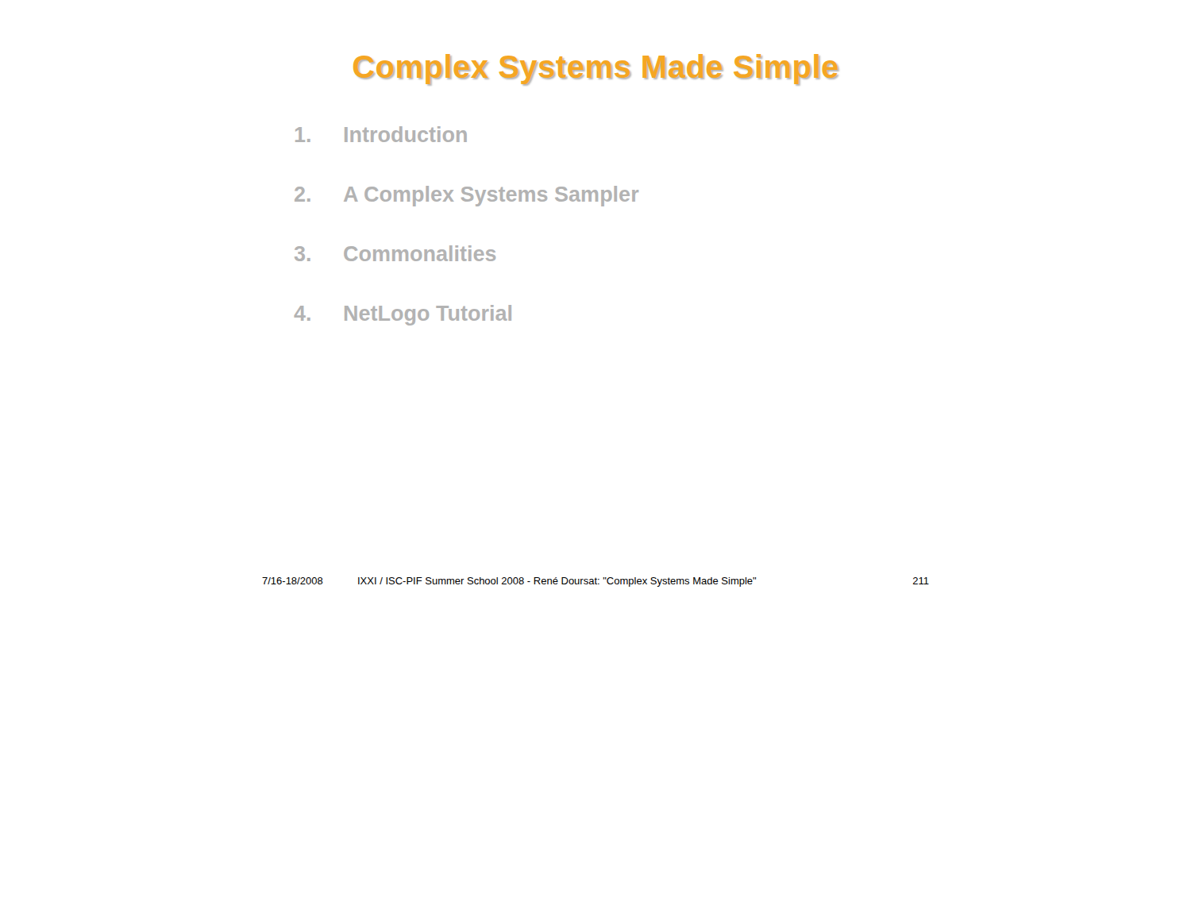Complex Systems Made Simple
1. Introduction
2. A Complex Systems Sampler
3. Commonalities
4. NetLogo Tutorial
7/16-18/2008 IXXI / ISC-PIF Summer School 2008 - René Doursat: "Complex Systems Made Simple" 211